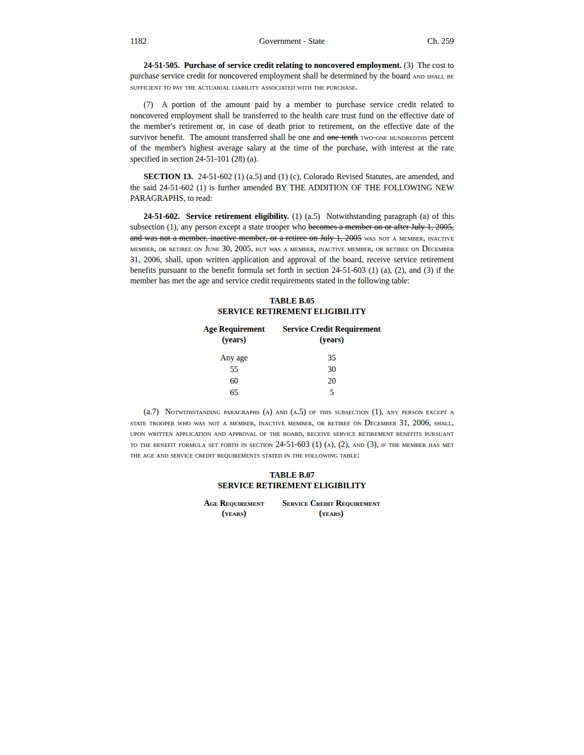1182
Government - State
Ch. 259
24-51-505. Purchase of service credit relating to noncovered employment. (3) The cost to purchase service credit for noncovered employment shall be determined by the board and shall be sufficient to pay the actuarial liability associated with the purchase.
(7) A portion of the amount paid by a member to purchase service credit related to noncovered employment shall be transferred to the health care trust fund on the effective date of the member's retirement or, in case of death prior to retirement, on the effective date of the survivor benefit. The amount transferred shall be one and one-tenth two-one hundredths percent of the member's highest average salary at the time of the purchase, with interest at the rate specified in section 24-51-101 (28) (a).
SECTION 13. 24-51-602 (1) (a.5) and (1) (c), Colorado Revised Statutes, are amended, and the said 24-51-602 (1) is further amended BY THE ADDITION OF THE FOLLOWING NEW PARAGRAPHS, to read:
24-51-602. Service retirement eligibility. (1) (a.5) Notwithstanding paragraph (a) of this subsection (1), any person except a state trooper who becomes a member on or after July 1, 2005, and was not a member, inactive member, or a retiree on July 1, 2005 was not a member, inactive member, or retiree on June 30, 2005, but was a member, inactive member, or retiree on December 31, 2006, shall, upon written application and approval of the board, receive service retirement benefits pursuant to the benefit formula set forth in section 24-51-603 (1) (a), (2), and (3) if the member has met the age and service credit requirements stated in the following table:
TABLE B.05
SERVICE RETIREMENT ELIGIBILITY
| Age Requirement (years) | Service Credit Requirement (years) |
| --- | --- |
| Any age | 35 |
| 55 | 30 |
| 60 | 20 |
| 65 | 5 |
(a.7) Notwithstanding paragraphs (a) and (a.5) of this subsection (1), any person except a state trooper who was not a member, inactive member, or retiree on December 31, 2006, shall, upon written application and approval of the board, receive service retirement benefits pursuant to the benefit formula set forth in section 24-51-603 (1) (a), (2), and (3), if the member has met the age and service credit requirements stated in the following table:
TABLE B.07
SERVICE RETIREMENT ELIGIBILITY
| Age Requirement (years) | Service Credit Requirement (years) |
| --- | --- |